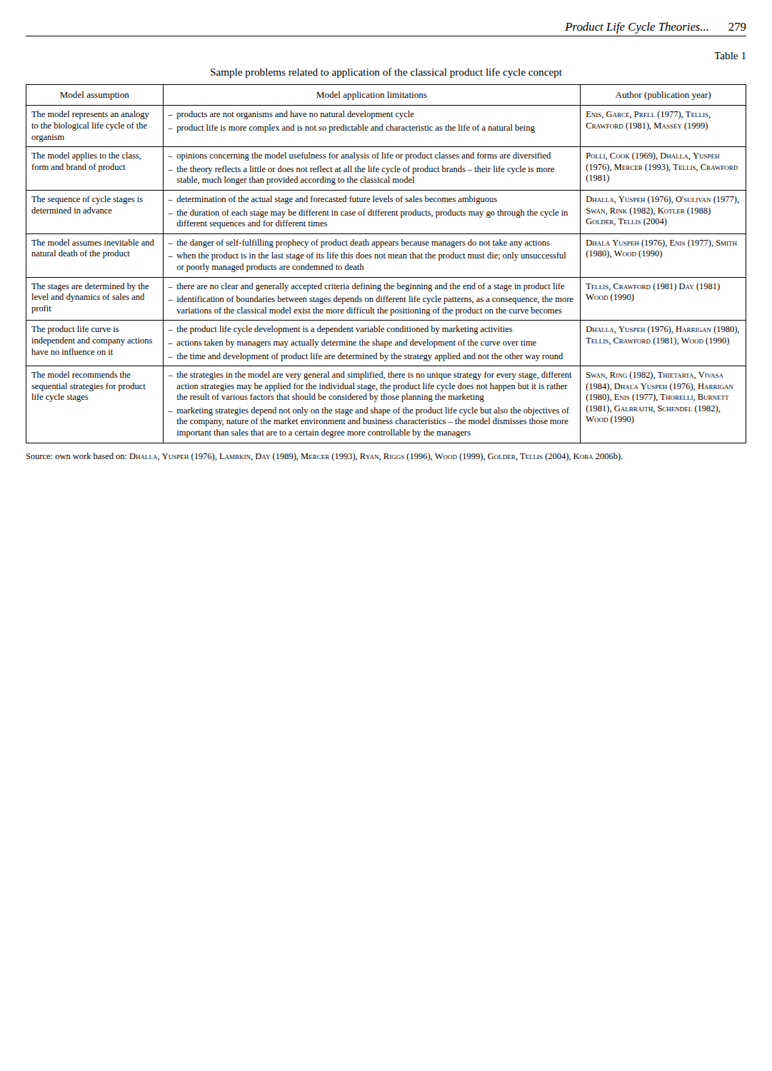Product Life Cycle Theories...279
Table 1
Sample problems related to application of the classical product life cycle concept
| Model assumption | Model application limitations | Author (publication year) |
| --- | --- | --- |
| The model represents an analogy to the biological life cycle of the organism | products are not organisms and have no natural development cycle product life is more complex and is not so predictable and characteristic as the life of a natural being | Enis , Garce , Prell (1977), Tellis , Crawford (1981), Massey (1999) |
| The model applies to the class, form and brand of product | opinions concerning the model usefulness for analysis of life or product classes and forms are diversified the theory reflects a little or does not reflect at all the life cycle of product brands – their life cycle is more stable, much longer than provided according to the classical model | Polli , Cook (1969), Dhalla , Yuspeh (1976), Mercer (1993), Tellis , Crawford (1981) |
| The sequence of cycle stages is determined in advance | determination of the actual stage and forecasted future levels of sales becomes ambiguous the duration of each stage may be different in case of different products, products may go through the cycle in different sequences and for different times | Dhalla , Yuspeh (1976), O'sulivan (1977), Swan , Rink (1982), Kotler (1988) Golder , Tellis (2004) |
| The model assumes inevitable and natural death of the product | the danger of self-fulfilling prophecy of product death appears because managers do not take any actions when the product is in the last stage of its life this does not mean that the product must die; only unsuccessful or poorly managed products are condemned to death | Dhala Yuspeh (1976), Enis (1977), Smith (1980), Wood (1990) |
| The stages are determined by the level and dynamics of sales and profit | there are no clear and generally accepted criteria defining the beginning and the end of a stage in product life identification of boundaries between stages depends on different life cycle patterns, as a consequence, the more variations of the classical model exist the more difficult the positioning of the product on the curve becomes | Tellis , Crawford (1981) Day (1981) Wood (1990) |
| The product life curve is independent and company actions have no influence on it | the product life cycle development is a dependent variable conditioned by marketing activities actions taken by managers may actually determine the shape and development of the curve over time the time and development of product life are determined by the strategy applied and not the other way round | Dhalla , Yuspeh (1976), Harrigan (1980), Tellis , Crawford (1981), Wood (1990) |
| The model recommends the sequential strategies for product life cycle stages | the strategies in the model are very general and simplified, there is no unique strategy for every stage, different action strategies may be applied for the individual stage, the product life cycle does not happen but it is rather the result of various factors that should be considered by those planning the marketing marketing strategies depend not only on the stage and shape of the product life cycle but also the objectives of the company, nature of the market environment and business characteristics – the model dismisses those more important than sales that are to a certain degree more controllable by the managers | Swan , Ring (1982), Thietarta , Vivasa (1984), Dhala Yuspeh (1976), Harrigan (1980), Enis (1977), Thorelli , Burnett (1981), Galbraith , Schendel (1982), Wood (1990) |
Source: own work based on: Dhalla, Yuspeh (1976), Lambkin, Day (1989), Mercer (1993), Ryan, Riggs (1996), Wood (1999), Golder, Tellis (2004), Koba 2006b).